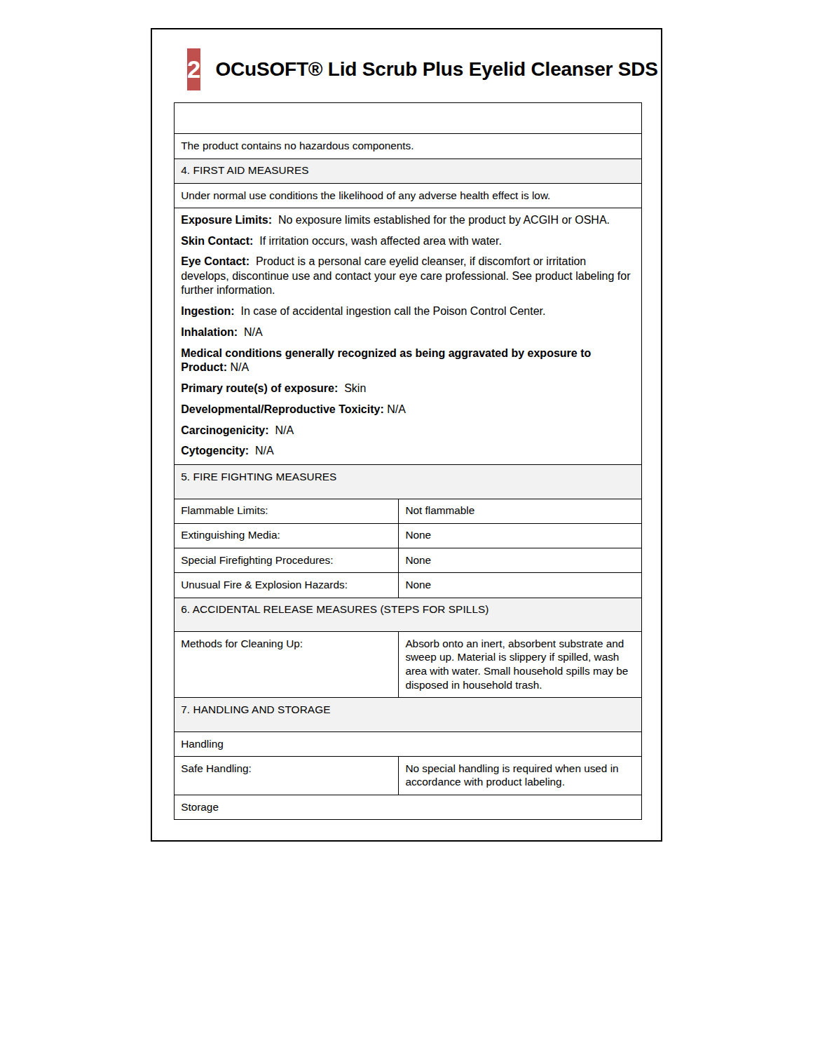2
OCuSOFT® Lid Scrub Plus Eyelid Cleanser SDS
| The product contains no hazardous components. |
| 4. FIRST AID MEASURES |
| Under normal use conditions the likelihood of any adverse health effect is low. |
| Exposure Limits: No exposure limits established for the product by ACGIH or OSHA. Skin Contact: If irritation occurs, wash affected area with water. Eye Contact: Product is a personal care eyelid cleanser, if discomfort or irritation develops, discontinue use and contact your eye care professional. See product labeling for further information. Ingestion: In case of accidental ingestion call the Poison Control Center. Inhalation: N/A Medical conditions generally recognized as being aggravated by exposure to Product: N/A Primary route(s) of exposure: Skin Developmental/Reproductive Toxicity: N/A Carcinogenicity: N/A Cytogencity: N/A |
| 5. FIRE FIGHTING MEASURES |
| Flammable Limits: | Not flammable |
| Extinguishing Media: | None |
| Special Firefighting Procedures: | None |
| Unusual Fire & Explosion Hazards: | None |
| 6. ACCIDENTAL RELEASE MEASURES (STEPS FOR SPILLS) |
| Methods for Cleaning Up: | Absorb onto an inert, absorbent substrate and sweep up. Material is slippery if spilled, wash area with water. Small household spills may be disposed in household trash. |
| 7. HANDLING AND STORAGE |
| Handling |
| Safe Handling: | No special handling is required when used in accordance with product labeling. |
| Storage |